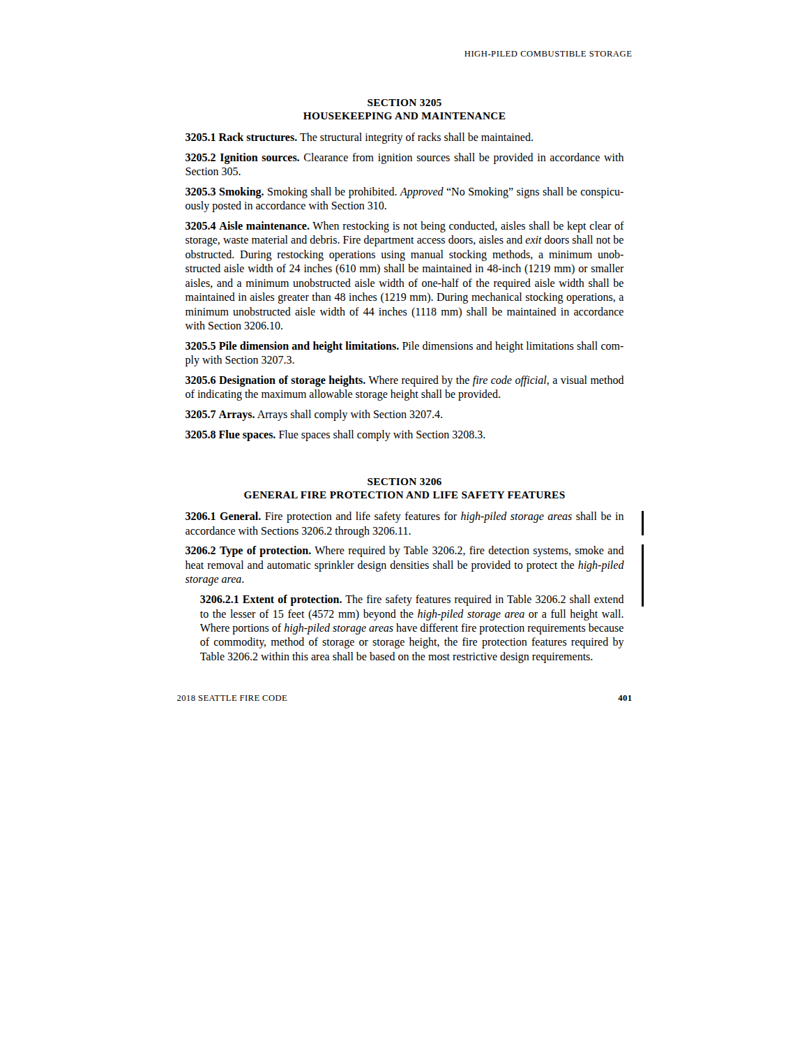HIGH-PILED COMBUSTIBLE STORAGE
SECTION 3205 HOUSEKEEPING AND MAINTENANCE
3205.1 Rack structures. The structural integrity of racks shall be maintained.
3205.2 Ignition sources. Clearance from ignition sources shall be provided in accordance with Section 305.
3205.3 Smoking. Smoking shall be prohibited. Approved “No Smoking” signs shall be conspicuously posted in accordance with Section 310.
3205.4 Aisle maintenance. When restocking is not being conducted, aisles shall be kept clear of storage, waste material and debris. Fire department access doors, aisles and exit doors shall not be obstructed. During restocking operations using manual stocking methods, a minimum unobstructed aisle width of 24 inches (610 mm) shall be maintained in 48-inch (1219 mm) or smaller aisles, and a minimum unobstructed aisle width of one-half of the required aisle width shall be maintained in aisles greater than 48 inches (1219 mm). During mechanical stocking operations, a minimum unobstructed aisle width of 44 inches (1118 mm) shall be maintained in accordance with Section 3206.10.
3205.5 Pile dimension and height limitations. Pile dimensions and height limitations shall comply with Section 3207.3.
3205.6 Designation of storage heights. Where required by the fire code official, a visual method of indicating the maximum allowable storage height shall be provided.
3205.7 Arrays. Arrays shall comply with Section 3207.4.
3205.8 Flue spaces. Flue spaces shall comply with Section 3208.3.
SECTION 3206 GENERAL FIRE PROTECTION AND LIFE SAFETY FEATURES
3206.1 General. Fire protection and life safety features for high-piled storage areas shall be in accordance with Sections 3206.2 through 3206.11.
3206.2 Type of protection. Where required by Table 3206.2, fire detection systems, smoke and heat removal and automatic sprinkler design densities shall be provided to protect the high-piled storage area.
3206.2.1 Extent of protection. The fire safety features required in Table 3206.2 shall extend to the lesser of 15 feet (4572 mm) beyond the high-piled storage area or a full height wall. Where portions of high-piled storage areas have different fire protection requirements because of commodity, method of storage or storage height, the fire protection features required by Table 3206.2 within this area shall be based on the most restrictive design requirements.
2018 SEATTLE FIRE CODE 401